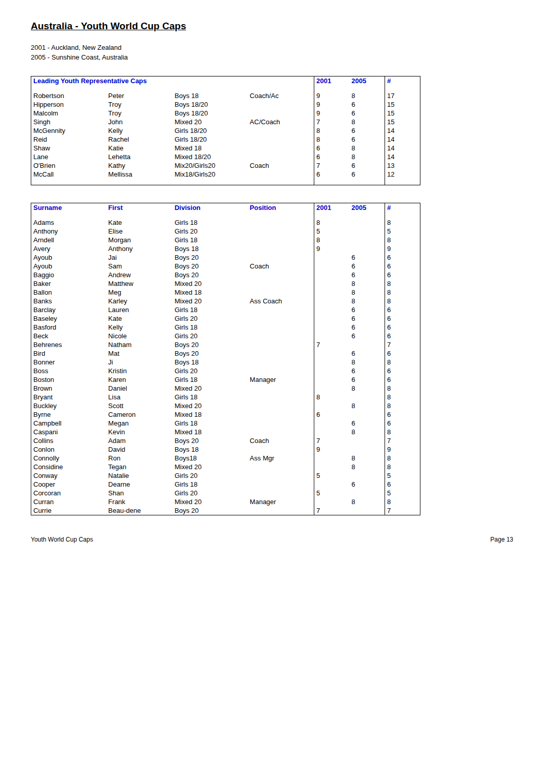Australia - Youth World Cup Caps
2001 - Auckland, New Zealand
2005 - Sunshine Coast, Australia
| Leading Youth Representative Caps | 2001 | 2005 | # |
| Robertson | Peter | Boys 18 | Coach/Ac | 9 | 8 | 17 |
| Hipperson | Troy | Boys 18/20 | | 9 | 6 | 15 |
| Malcolm | Troy | Boys 18/20 | | 9 | 6 | 15 |
| Singh | John | Mixed 20 | AC/Coach | 7 | 8 | 15 |
| McGennity | Kelly | Girls 18/20 | | 8 | 6 | 14 |
| Reid | Rachel | Girls 18/20 | | 8 | 6 | 14 |
| Shaw | Katie | Mixed 18 | | 6 | 8 | 14 |
| Lane | Lehetta | Mixed 18/20 | | 6 | 8 | 14 |
| O'Brien | Kathy | Mix20/Girls20 | Coach | 7 | 6 | 13 |
| McCall | Mellissa | Mix18/Girls20 | | 6 | 6 | 12 |
| Surname | First | Division | Position | 2001 | 2005 | # |
| Adams | Kate | Girls 18 | | 8 | | 8 |
| Anthony | Elise | Girls 20 | | 5 | | 5 |
| Arndell | Morgan | Girls 18 | | 8 | | 8 |
| Avery | Anthony | Boys 18 | | 9 | | 9 |
| Ayoub | Jai | Boys 20 | | | 6 | 6 |
| Ayoub | Sam | Boys 20 | Coach | | 6 | 6 |
| Baggio | Andrew | Boys 20 | | | 6 | 6 |
| Baker | Matthew | Mixed 20 | | | 8 | 8 |
| Ballon | Meg | Mixed 18 | | | 8 | 8 |
| Banks | Karley | Mixed 20 | Ass Coach | | 8 | 8 |
| Barclay | Lauren | Girls 18 | | | 6 | 6 |
| Baseley | Kate | Girls 20 | | | 6 | 6 |
| Basford | Kelly | Girls 18 | | | 6 | 6 |
| Beck | Nicole | Girls 20 | | | 6 | 6 |
| Behrenes | Natham | Boys 20 | | 7 | | 7 |
| Bird | Mat | Boys 20 | | | 6 | 6 |
| Bonner | Ji | Boys 18 | | | 8 | 8 |
| Boss | Kristin | Girls 20 | | | 6 | 6 |
| Boston | Karen | Girls 18 | Manager | | 6 | 6 |
| Brown | Daniel | Mixed 20 | | | 8 | 8 |
| Bryant | Lisa | Girls 18 | | 8 | | 8 |
| Buckley | Scott | Mixed 20 | | | 8 | 8 |
| Byrne | Cameron | Mixed 18 | | 6 | | 6 |
| Campbell | Megan | Girls 18 | | | 6 | 6 |
| Caspani | Kevin | Mixed 18 | | | 8 | 8 |
| Collins | Adam | Boys 20 | Coach | 7 | | 7 |
| Conlon | David | Boys 18 | | 9 | | 9 |
| Connolly | Ron | Boys18 | Ass Mgr | | 8 | 8 |
| Considine | Tegan | Mixed 20 | | | 8 | 8 |
| Conway | Natalie | Girls 20 | | 5 | | 5 |
| Cooper | Dearne | Girls 18 | | | 6 | 6 |
| Corcoran | Shan | Girls 20 | | 5 | | 5 |
| Curran | Frank | Mixed 20 | Manager | | 8 | 8 |
| Currie | Beau-dene | Boys 20 | | 7 | | 7 |
Youth World Cup Caps Page 13